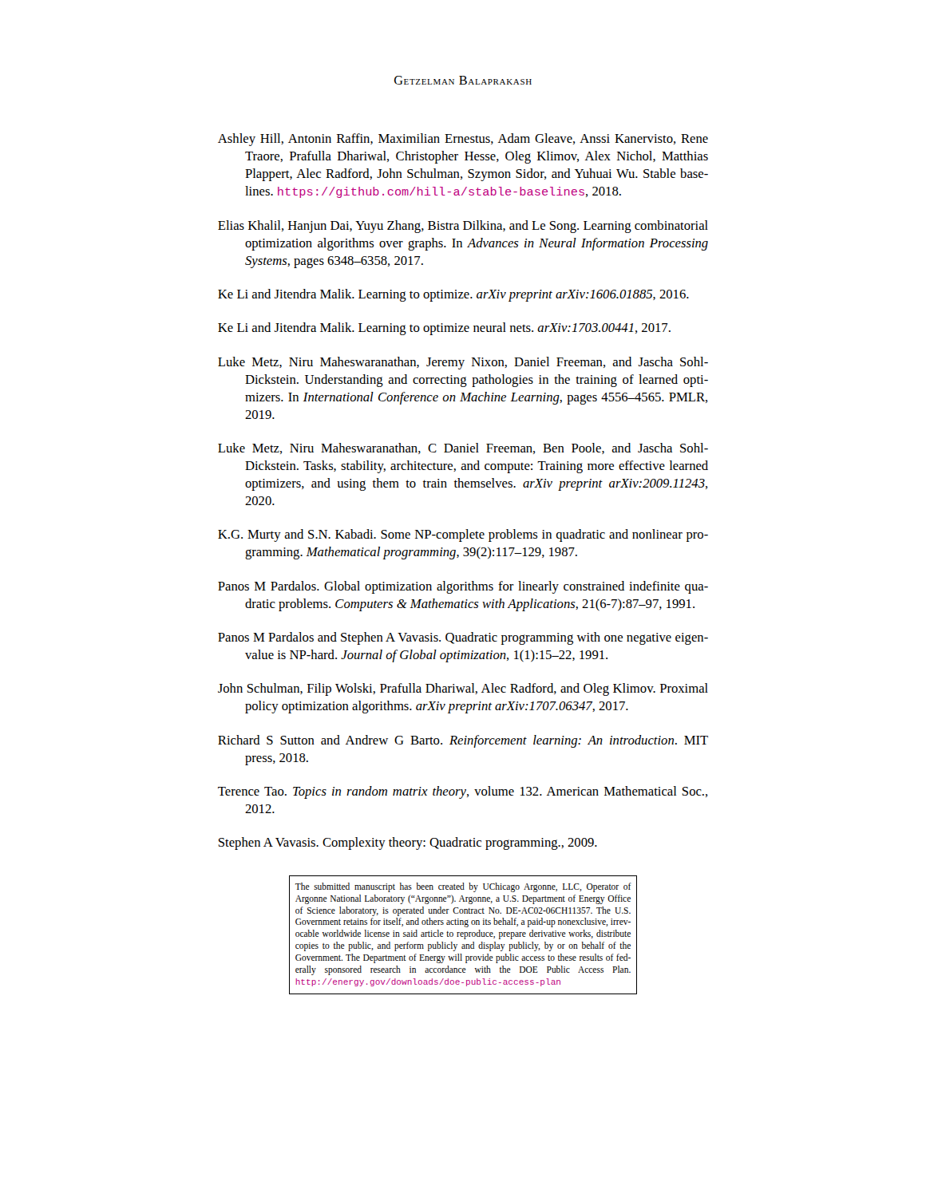Getzelman Balaprakash
Ashley Hill, Antonin Raffin, Maximilian Ernestus, Adam Gleave, Anssi Kanervisto, Rene Traore, Prafulla Dhariwal, Christopher Hesse, Oleg Klimov, Alex Nichol, Matthias Plappert, Alec Radford, John Schulman, Szymon Sidor, and Yuhuai Wu. Stable baselines. https://github.com/hill-a/stable-baselines, 2018.
Elias Khalil, Hanjun Dai, Yuyu Zhang, Bistra Dilkina, and Le Song. Learning combinatorial optimization algorithms over graphs. In Advances in Neural Information Processing Systems, pages 6348–6358, 2017.
Ke Li and Jitendra Malik. Learning to optimize. arXiv preprint arXiv:1606.01885, 2016.
Ke Li and Jitendra Malik. Learning to optimize neural nets. arXiv:1703.00441, 2017.
Luke Metz, Niru Maheswaranathan, Jeremy Nixon, Daniel Freeman, and Jascha Sohl-Dickstein. Understanding and correcting pathologies in the training of learned optimizers. In International Conference on Machine Learning, pages 4556–4565. PMLR, 2019.
Luke Metz, Niru Maheswaranathan, C Daniel Freeman, Ben Poole, and Jascha Sohl-Dickstein. Tasks, stability, architecture, and compute: Training more effective learned optimizers, and using them to train themselves. arXiv preprint arXiv:2009.11243, 2020.
K.G. Murty and S.N. Kabadi. Some NP-complete problems in quadratic and nonlinear programming. Mathematical programming, 39(2):117–129, 1987.
Panos M Pardalos. Global optimization algorithms for linearly constrained indefinite quadratic problems. Computers & Mathematics with Applications, 21(6-7):87–97, 1991.
Panos M Pardalos and Stephen A Vavasis. Quadratic programming with one negative eigenvalue is NP-hard. Journal of Global optimization, 1(1):15–22, 1991.
John Schulman, Filip Wolski, Prafulla Dhariwal, Alec Radford, and Oleg Klimov. Proximal policy optimization algorithms. arXiv preprint arXiv:1707.06347, 2017.
Richard S Sutton and Andrew G Barto. Reinforcement learning: An introduction. MIT press, 2018.
Terence Tao. Topics in random matrix theory, volume 132. American Mathematical Soc., 2012.
Stephen A Vavasis. Complexity theory: Quadratic programming., 2009.
The submitted manuscript has been created by UChicago Argonne, LLC, Operator of Argonne National Laboratory (“Argonne”). Argonne, a U.S. Department of Energy Office of Science laboratory, is operated under Contract No. DE-AC02-06CH11357. The U.S. Government retains for itself, and others acting on its behalf, a paid-up nonexclusive, irrevocable worldwide license in said article to reproduce, prepare derivative works, distribute copies to the public, and perform publicly and display publicly, by or on behalf of the Government. The Department of Energy will provide public access to these results of federally sponsored research in accordance with the DOE Public Access Plan. http://energy.gov/downloads/doe-public-access-plan